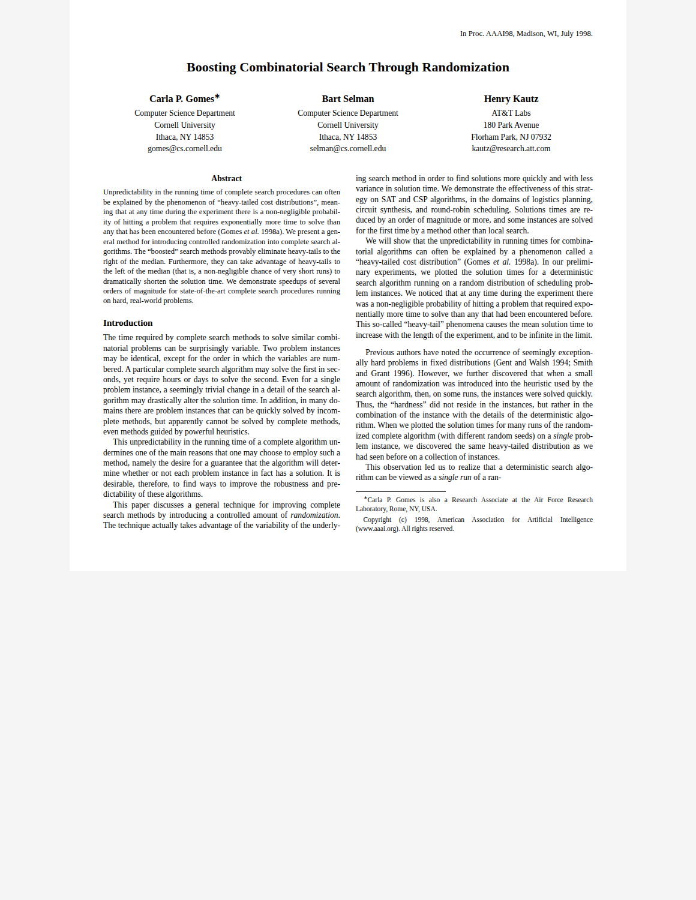In Proc. AAAI98, Madison, WI, July 1998.
Boosting Combinatorial Search Through Randomization
| Carla P. Gomes ∗ Computer Science Department Cornell University Ithaca, NY 14853 gomes@cs.cornell.edu | Bart Selman Computer Science Department Cornell University Ithaca, NY 14853 selman@cs.cornell.edu | Henry Kautz AT&T Labs 180 Park Avenue Florham Park, NJ 07932 kautz@research.att.com |
Abstract
Unpredictability in the running time of complete search procedures can often be explained by the phenomenon of “heavy-tailed cost distributions”, meaning that at any time during the experiment there is a non-negligible probability of hitting a problem that requires exponentially more time to solve than any that has been encountered before (Gomes et al. 1998a). We present a general method for introducing controlled randomization into complete search algorithms. The “boosted” search methods provably eliminate heavy-tails to the right of the median. Furthermore, they can take advantage of heavy-tails to the left of the median (that is, a non-negligible chance of very short runs) to dramatically shorten the solution time. We demonstrate speedups of several orders of magnitude for state-of-the-art complete search procedures running on hard, real-world problems.
Introduction
The time required by complete search methods to solve similar combinatorial problems can be surprisingly variable. Two problem instances may be identical, except for the order in which the variables are numbered. A particular complete search algorithm may solve the first in seconds, yet require hours or days to solve the second. Even for a single problem instance, a seemingly trivial change in a detail of the search algorithm may drastically alter the solution time. In addition, in many domains there are problem instances that can be quickly solved by incomplete methods, but apparently cannot be solved by complete methods, even methods guided by powerful heuristics.
This unpredictability in the running time of a complete algorithm undermines one of the main reasons that one may choose to employ such a method, namely the desire for a guarantee that the algorithm will determine whether or not each problem instance in fact has a solution. It is desirable, therefore, to find ways to improve the robustness and predictability of these algorithms.
This paper discusses a general technique for improving complete search methods by introducing a controlled amount of randomization. The technique actually takes advantage of the variability of the underlying search method in order to find solutions more quickly and with less variance in solution time. We demonstrate the effectiveness of this strategy on SAT and CSP algorithms, in the domains of logistics planning, circuit synthesis, and round-robin scheduling. Solutions times are reduced by an order of magnitude or more, and some instances are solved for the first time by a method other than local search.
We will show that the unpredictability in running times for combinatorial algorithms can often be explained by a phenomenon called a “heavy-tailed cost distribution” (Gomes et al. 1998a). In our preliminary experiments, we plotted the solution times for a deterministic search algorithm running on a random distribution of scheduling problem instances. We noticed that at any time during the experiment there was a non-negligible probability of hitting a problem that required exponentially more time to solve than any that had been encountered before. This so-called “heavy-tail” phenomena causes the mean solution time to increase with the length of the experiment, and to be infinite in the limit.
Previous authors have noted the occurrence of seemingly exceptionally hard problems in fixed distributions (Gent and Walsh 1994; Smith and Grant 1996). However, we further discovered that when a small amount of randomization was introduced into the heuristic used by the search algorithm, then, on some runs, the instances were solved quickly. Thus, the “hardness” did not reside in the instances, but rather in the combination of the instance with the details of the deterministic algorithm. When we plotted the solution times for many runs of the randomized complete algorithm (with different random seeds) on a single problem instance, we discovered the same heavy-tailed distribution as we had seen before on a collection of instances.
This observation led us to realize that a deterministic search algorithm can be viewed as a single run of a ran-
∗Carla P. Gomes is also a Research Associate at the Air Force Research Laboratory, Rome, NY, USA.
Copyright (c) 1998, American Association for Artificial Intelligence (www.aaai.org). All rights reserved.